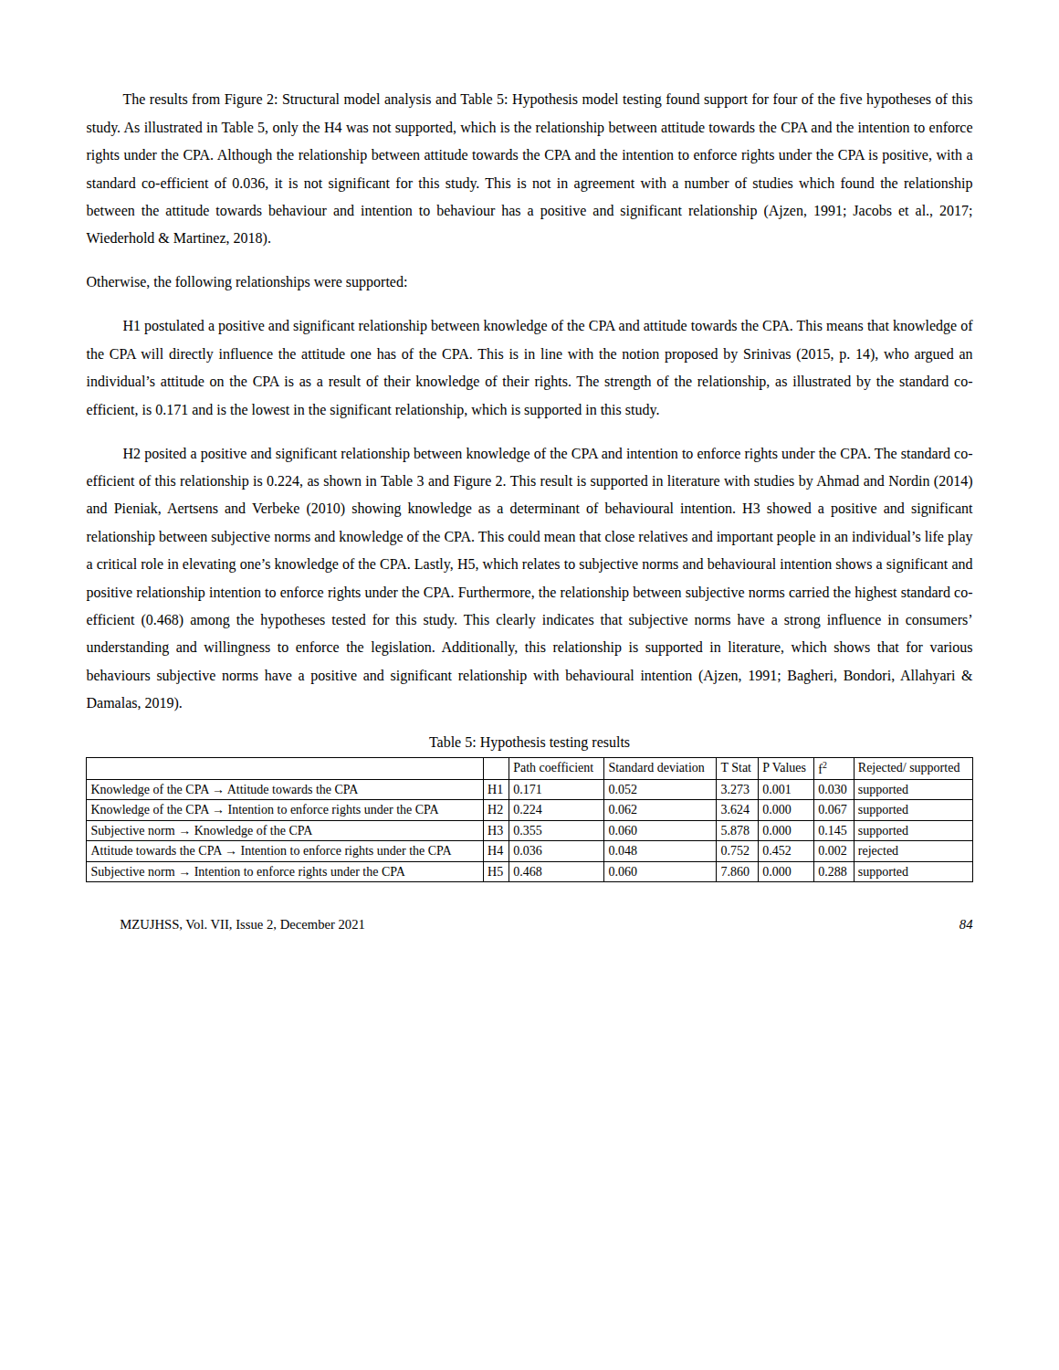The results from Figure 2: Structural model analysis and Table 5: Hypothesis model testing found support for four of the five hypotheses of this study. As illustrated in Table 5, only the H4 was not supported, which is the relationship between attitude towards the CPA and the intention to enforce rights under the CPA. Although the relationship between attitude towards the CPA and the intention to enforce rights under the CPA is positive, with a standard co-efficient of 0.036, it is not significant for this study. This is not in agreement with a number of studies which found the relationship between the attitude towards behaviour and intention to behaviour has a positive and significant relationship (Ajzen, 1991; Jacobs et al., 2017; Wiederhold & Martinez, 2018).
Otherwise, the following relationships were supported:
H1 postulated a positive and significant relationship between knowledge of the CPA and attitude towards the CPA. This means that knowledge of the CPA will directly influence the attitude one has of the CPA. This is in line with the notion proposed by Srinivas (2015, p. 14), who argued an individual’s attitude on the CPA is as a result of their knowledge of their rights. The strength of the relationship, as illustrated by the standard co-efficient, is 0.171 and is the lowest in the significant relationship, which is supported in this study.
H2 posited a positive and significant relationship between knowledge of the CPA and intention to enforce rights under the CPA. The standard co-efficient of this relationship is 0.224, as shown in Table 3 and Figure 2. This result is supported in literature with studies by Ahmad and Nordin (2014) and Pieniak, Aertsens and Verbeke (2010) showing knowledge as a determinant of behavioural intention. H3 showed a positive and significant relationship between subjective norms and knowledge of the CPA. This could mean that close relatives and important people in an individual’s life play a critical role in elevating one’s knowledge of the CPA. Lastly, H5, which relates to subjective norms and behavioural intention shows a significant and positive relationship intention to enforce rights under the CPA. Furthermore, the relationship between subjective norms carried the highest standard co-efficient (0.468) among the hypotheses tested for this study. This clearly indicates that subjective norms have a strong influence in consumers’ understanding and willingness to enforce the legislation. Additionally, this relationship is supported in literature, which shows that for various behaviours subjective norms have a positive and significant relationship with behavioural intention (Ajzen, 1991; Bagheri, Bondori, Allahyari & Damalas, 2019).
Table 5: Hypothesis testing results
| | | Path coefficient | Standard deviation | T Stat | P Values | f 2 | Rejected/ supported |
| --- | --- | --- | --- | --- | --- | --- | --- |
| Knowledge of the CPA → Attitude towards the CPA | H1 | 0.171 | 0.052 | 3.273 | 0.001 | 0.030 | supported |
| Knowledge of the CPA → Intention to enforce rights under the CPA | H2 | 0.224 | 0.062 | 3.624 | 0.000 | 0.067 | supported |
| Subjective norm → Knowledge of the CPA | H3 | 0.355 | 0.060 | 5.878 | 0.000 | 0.145 | supported |
| Attitude towards the CPA → Intention to enforce rights under the CPA | H4 | 0.036 | 0.048 | 0.752 | 0.452 | 0.002 | rejected |
| Subjective norm → Intention to enforce rights under the CPA | H5 | 0.468 | 0.060 | 7.860 | 0.000 | 0.288 | supported |
MZUJHSS, Vol. VII, Issue 2, December 2021 84